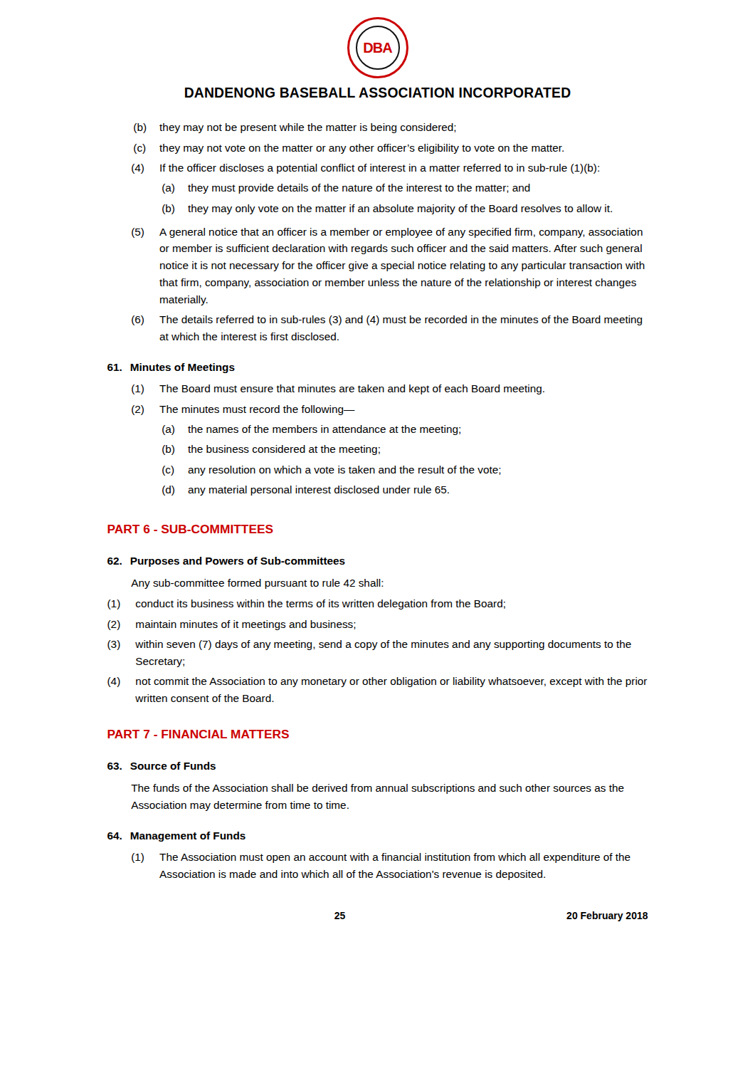DBA
DANDENONG BASEBALL ASSOCIATION INCORPORATED
(b) they may not be present while the matter is being considered;
(c) they may not vote on the matter or any other officer’s eligibility to vote on the matter.
(4) If the officer discloses a potential conflict of interest in a matter referred to in sub-rule (1)(b):
(a) they must provide details of the nature of the interest to the matter; and
(b) they may only vote on the matter if an absolute majority of the Board resolves to allow it.
(5) A general notice that an officer is a member or employee of any specified firm, company, association or member is sufficient declaration with regards such officer and the said matters. After such general notice it is not necessary for the officer give a special notice relating to any particular transaction with that firm, company, association or member unless the nature of the relationship or interest changes materially.
(6) The details referred to in sub-rules (3) and (4) must be recorded in the minutes of the Board meeting at which the interest is first disclosed.
61. Minutes of Meetings
(1) The Board must ensure that minutes are taken and kept of each Board meeting.
(2) The minutes must record the following—
(a) the names of the members in attendance at the meeting;
(b) the business considered at the meeting;
(c) any resolution on which a vote is taken and the result of the vote;
(d) any material personal interest disclosed under rule 65.
PART 6 - SUB-COMMITTEES
62. Purposes and Powers of Sub-committees
Any sub-committee formed pursuant to rule 42 shall:
(1) conduct its business within the terms of its written delegation from the Board;
(2) maintain minutes of it meetings and business;
(3) within seven (7) days of any meeting, send a copy of the minutes and any supporting documents to the Secretary;
(4) not commit the Association to any monetary or other obligation or liability whatsoever, except with the prior written consent of the Board.
PART 7 - FINANCIAL MATTERS
63. Source of Funds
The funds of the Association shall be derived from annual subscriptions and such other sources as the Association may determine from time to time.
64. Management of Funds
(1) The Association must open an account with a financial institution from which all expenditure of the Association is made and into which all of the Association's revenue is deposited.
25 20 February 2018